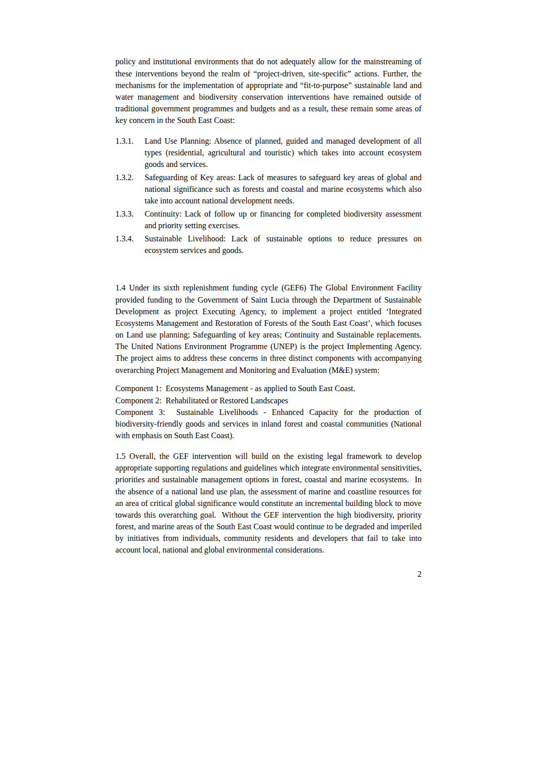policy and institutional environments that do not adequately allow for the mainstreaming of these interventions beyond the realm of “project-driven, site-specific” actions. Further, the mechanisms for the implementation of appropriate and “fit-to-purpose” sustainable land and water management and biodiversity conservation interventions have remained outside of traditional government programmes and budgets and as a result, these remain some areas of key concern in the South East Coast:
1.3.1. Land Use Planning: Absence of planned, guided and managed development of all types (residential, agricultural and touristic) which takes into account ecosystem goods and services.
1.3.2. Safeguarding of Key areas: Lack of measures to safeguard key areas of global and national significance such as forests and coastal and marine ecosystems which also take into account national development needs.
1.3.3. Continuity: Lack of follow up or financing for completed biodiversity assessment and priority setting exercises.
1.3.4. Sustainable Livelihood: Lack of sustainable options to reduce pressures on ecosystem services and goods.
1.4 Under its sixth replenishment funding cycle (GEF6) The Global Environment Facility provided funding to the Government of Saint Lucia through the Department of Sustainable Development as project Executing Agency, to implement a project entitled ‘Integrated Ecosystems Management and Restoration of Forests of the South East Coast’, which focuses on Land use planning; Safeguarding of key areas; Continuity and Sustainable replacements. The United Nations Environment Programme (UNEP) is the project Implementing Agency. The project aims to address these concerns in three distinct components with accompanying overarching Project Management and Monitoring and Evaluation (M&E) system:
Component 1: Ecosystems Management - as applied to South East Coast.
Component 2: Rehabilitated or Restored Landscapes
Component 3: Sustainable Livelihoods - Enhanced Capacity for the production of biodiversity-friendly goods and services in inland forest and coastal communities (National with emphasis on South East Coast).
1.5 Overall, the GEF intervention will build on the existing legal framework to develop appropriate supporting regulations and guidelines which integrate environmental sensitivities, priorities and sustainable management options in forest, coastal and marine ecosystems. In the absence of a national land use plan, the assessment of marine and coastline resources for an area of critical global significance would constitute an incremental building block to move towards this overarching goal. Without the GEF intervention the high biodiversity, priority forest, and marine areas of the South East Coast would continue to be degraded and imperiled by initiatives from individuals, community residents and developers that fail to take into account local, national and global environmental considerations.
2